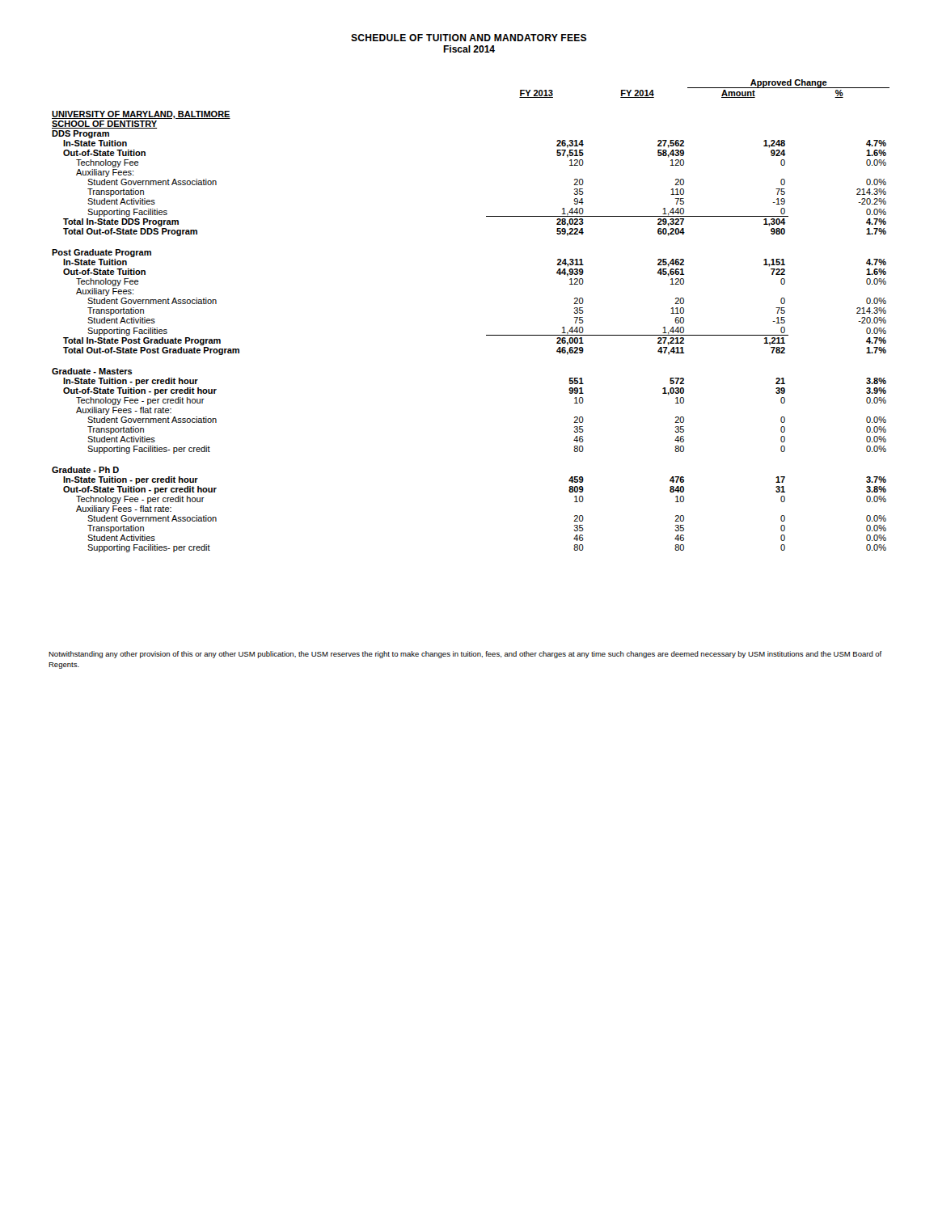SCHEDULE OF TUITION AND MANDATORY FEES
Fiscal 2014
| | | | Approved Change |
| --- | --- | --- | --- |
| | FY 2013 | FY 2014 | Amount | % |
| UNIVERSITY OF MARYLAND, BALTIMORE | | | | |
| SCHOOL OF DENTISTRY | | | | |
| DDS Program | | | | |
| In-State Tuition | 26,314 | 27,562 | 1,248 | 4.7% |
| Out-of-State Tuition | 57,515 | 58,439 | 924 | 1.6% |
| Technology Fee | 120 | 120 | 0 | 0.0% |
| Auxiliary Fees: | | | | |
| Student Government Association | 20 | 20 | 0 | 0.0% |
| Transportation | 35 | 110 | 75 | 214.3% |
| Student Activities | 94 | 75 | -19 | -20.2% |
| Supporting Facilities | 1,440 | 1,440 | 0 | 0.0% |
| Total In-State DDS Program | 28,023 | 29,327 | 1,304 | 4.7% |
| Total Out-of-State DDS Program | 59,224 | 60,204 | 980 | 1.7% |
| Post Graduate Program | | | | |
| In-State Tuition | 24,311 | 25,462 | 1,151 | 4.7% |
| Out-of-State Tuition | 44,939 | 45,661 | 722 | 1.6% |
| Technology Fee | 120 | 120 | 0 | 0.0% |
| Auxiliary Fees: | | | | |
| Student Government Association | 20 | 20 | 0 | 0.0% |
| Transportation | 35 | 110 | 75 | 214.3% |
| Student Activities | 75 | 60 | -15 | -20.0% |
| Supporting Facilities | 1,440 | 1,440 | 0 | 0.0% |
| Total In-State Post Graduate Program | 26,001 | 27,212 | 1,211 | 4.7% |
| Total Out-of-State Post Graduate Program | 46,629 | 47,411 | 782 | 1.7% |
| Graduate - Masters | | | | |
| In-State Tuition - per credit hour | 551 | 572 | 21 | 3.8% |
| Out-of-State Tuition - per credit hour | 991 | 1,030 | 39 | 3.9% |
| Technology Fee - per credit hour | 10 | 10 | 0 | 0.0% |
| Auxiliary Fees - flat rate: | | | | |
| Student Government Association | 20 | 20 | 0 | 0.0% |
| Transportation | 35 | 35 | 0 | 0.0% |
| Student Activities | 46 | 46 | 0 | 0.0% |
| Supporting Facilities- per credit | 80 | 80 | 0 | 0.0% |
| Graduate - Ph D | | | | |
| In-State Tuition - per credit hour | 459 | 476 | 17 | 3.7% |
| Out-of-State Tuition - per credit hour | 809 | 840 | 31 | 3.8% |
| Technology Fee - per credit hour | 10 | 10 | 0 | 0.0% |
| Auxiliary Fees - flat rate: | | | | |
| Student Government Association | 20 | 20 | 0 | 0.0% |
| Transportation | 35 | 35 | 0 | 0.0% |
| Student Activities | 46 | 46 | 0 | 0.0% |
| Supporting Facilities- per credit | 80 | 80 | 0 | 0.0% |
Notwithstanding any other provision of this or any other USM publication, the USM reserves the right to make changes in tuition, fees, and other charges at any time such changes are deemed necessary by USM institutions and the USM Board of Regents.